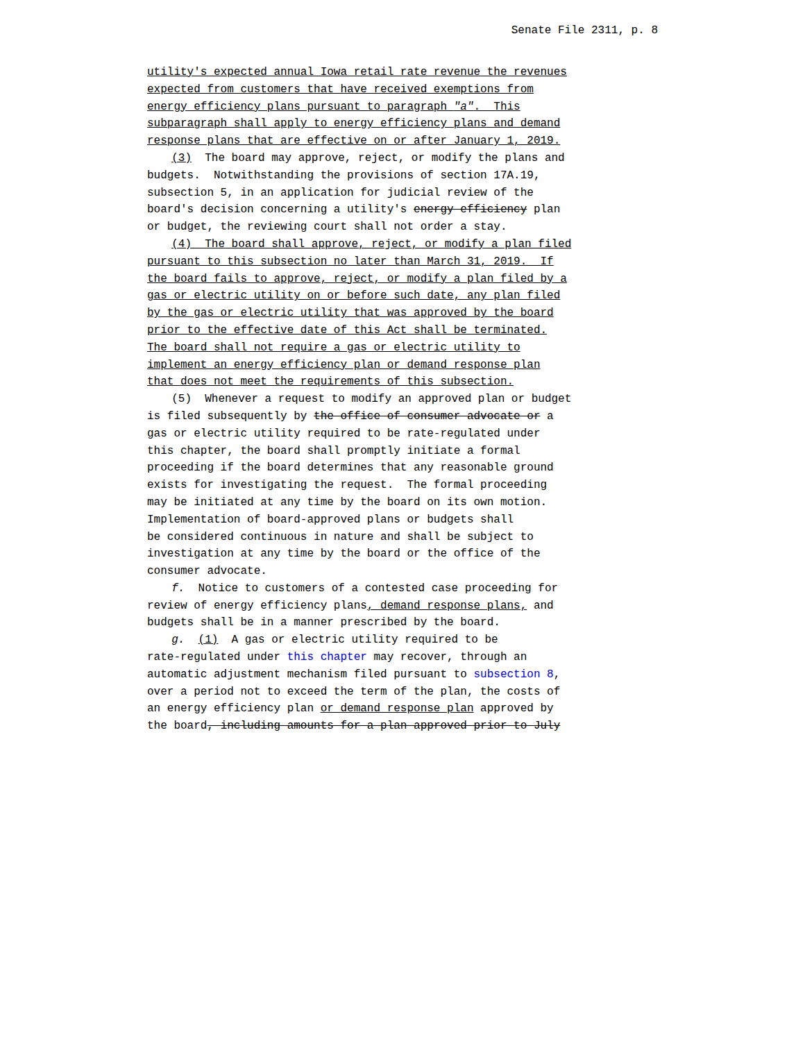Senate File 2311, p. 8
utility's expected annual Iowa retail rate revenue the revenues
expected from customers that have received exemptions from
energy efficiency plans pursuant to paragraph "a". This
subparagraph shall apply to energy efficiency plans and demand
response plans that are effective on or after January 1, 2019.
(3) The board may approve, reject, or modify the plans and
budgets. Notwithstanding the provisions of section 17A.19,
subsection 5, in an application for judicial review of the
board's decision concerning a utility's energy efficiency plan
or budget, the reviewing court shall not order a stay.
(4) The board shall approve, reject, or modify a plan filed
pursuant to this subsection no later than March 31, 2019. If
the board fails to approve, reject, or modify a plan filed by a
gas or electric utility on or before such date, any plan filed
by the gas or electric utility that was approved by the board
prior to the effective date of this Act shall be terminated.
The board shall not require a gas or electric utility to
implement an energy efficiency plan or demand response plan
that does not meet the requirements of this subsection.
(5) Whenever a request to modify an approved plan or budget
is filed subsequently by the office of consumer advocate or a
gas or electric utility required to be rate-regulated under
this chapter, the board shall promptly initiate a formal
proceeding if the board determines that any reasonable ground
exists for investigating the request. The formal proceeding
may be initiated at any time by the board on its own motion.
Implementation of board-approved plans or budgets shall
be considered continuous in nature and shall be subject to
investigation at any time by the board or the office of the
consumer advocate.
f. Notice to customers of a contested case proceeding for
review of energy efficiency plans, demand response plans, and
budgets shall be in a manner prescribed by the board.
g. (1) A gas or electric utility required to be
rate-regulated under this chapter may recover, through an
automatic adjustment mechanism filed pursuant to subsection 8,
over a period not to exceed the term of the plan, the costs of
an energy efficiency plan or demand response plan approved by
the board, including amounts for a plan approved prior to July